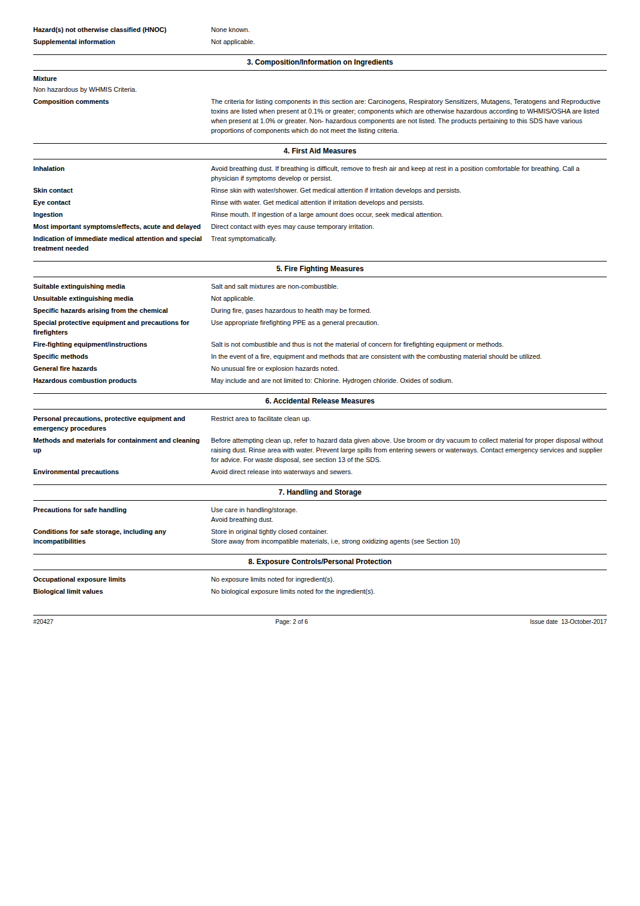| Hazard(s) not otherwise classified (HNOC) | None known. |
| Supplemental information | Not applicable. |
3. Composition/Information on Ingredients
Mixture
Non hazardous by WHMIS Criteria.
| Composition comments | The criteria for listing components in this section are: Carcinogens, Respiratory Sensitizers, Mutagens, Teratogens and Reproductive toxins are listed when present at 0.1% or greater; components which are otherwise hazardous according to WHMIS/OSHA are listed when present at 1.0% or greater. Non- hazardous components are not listed. The products pertaining to this SDS have various proportions of components which do not meet the listing criteria. |
4. First Aid Measures
| Inhalation | Avoid breathing dust. If breathing is difficult, remove to fresh air and keep at rest in a position comfortable for breathing. Call a physician if symptoms develop or persist. |
| Skin contact | Rinse skin with water/shower. Get medical attention if irritation develops and persists. |
| Eye contact | Rinse with water. Get medical attention if irritation develops and persists. |
| Ingestion | Rinse mouth. If ingestion of a large amount does occur, seek medical attention. |
| Most important symptoms/effects, acute and delayed | Direct contact with eyes may cause temporary irritation. |
| Indication of immediate medical attention and special treatment needed | Treat symptomatically. |
5. Fire Fighting Measures
| Suitable extinguishing media | Salt and salt mixtures are non-combustible. |
| Unsuitable extinguishing media | Not applicable. |
| Specific hazards arising from the chemical | During fire, gases hazardous to health may be formed. |
| Special protective equipment and precautions for firefighters | Use appropriate firefighting PPE as a general precaution. |
| Fire-fighting equipment/instructions | Salt is not combustible and thus is not the material of concern for firefighting equipment or methods. |
| Specific methods | In the event of a fire, equipment and methods that are consistent with the combusting material should be utilized. |
| General fire hazards | No unusual fire or explosion hazards noted. |
| Hazardous combustion products | May include and are not limited to: Chlorine. Hydrogen chloride. Oxides of sodium. |
6. Accidental Release Measures
| Personal precautions, protective equipment and emergency procedures | Restrict area to facilitate clean up. |
| Methods and materials for containment and cleaning up | Before attempting clean up, refer to hazard data given above. Use broom or dry vacuum to collect material for proper disposal without raising dust. Rinse area with water. Prevent large spills from entering sewers or waterways. Contact emergency services and supplier for advice. For waste disposal, see section 13 of the SDS. |
| Environmental precautions | Avoid direct release into waterways and sewers. |
7. Handling and Storage
| Precautions for safe handling | Use care in handling/storage. Avoid breathing dust. |
| Conditions for safe storage, including any incompatibilities | Store in original tightly closed container. Store away from incompatible materials, i.e, strong oxidizing agents (see Section 10) |
8. Exposure Controls/Personal Protection
| Occupational exposure limits | No exposure limits noted for ingredient(s). |
| Biological limit values | No biological exposure limits noted for the ingredient(s). |
#20427
Page: 2 of 6
Issue date 13-October-2017